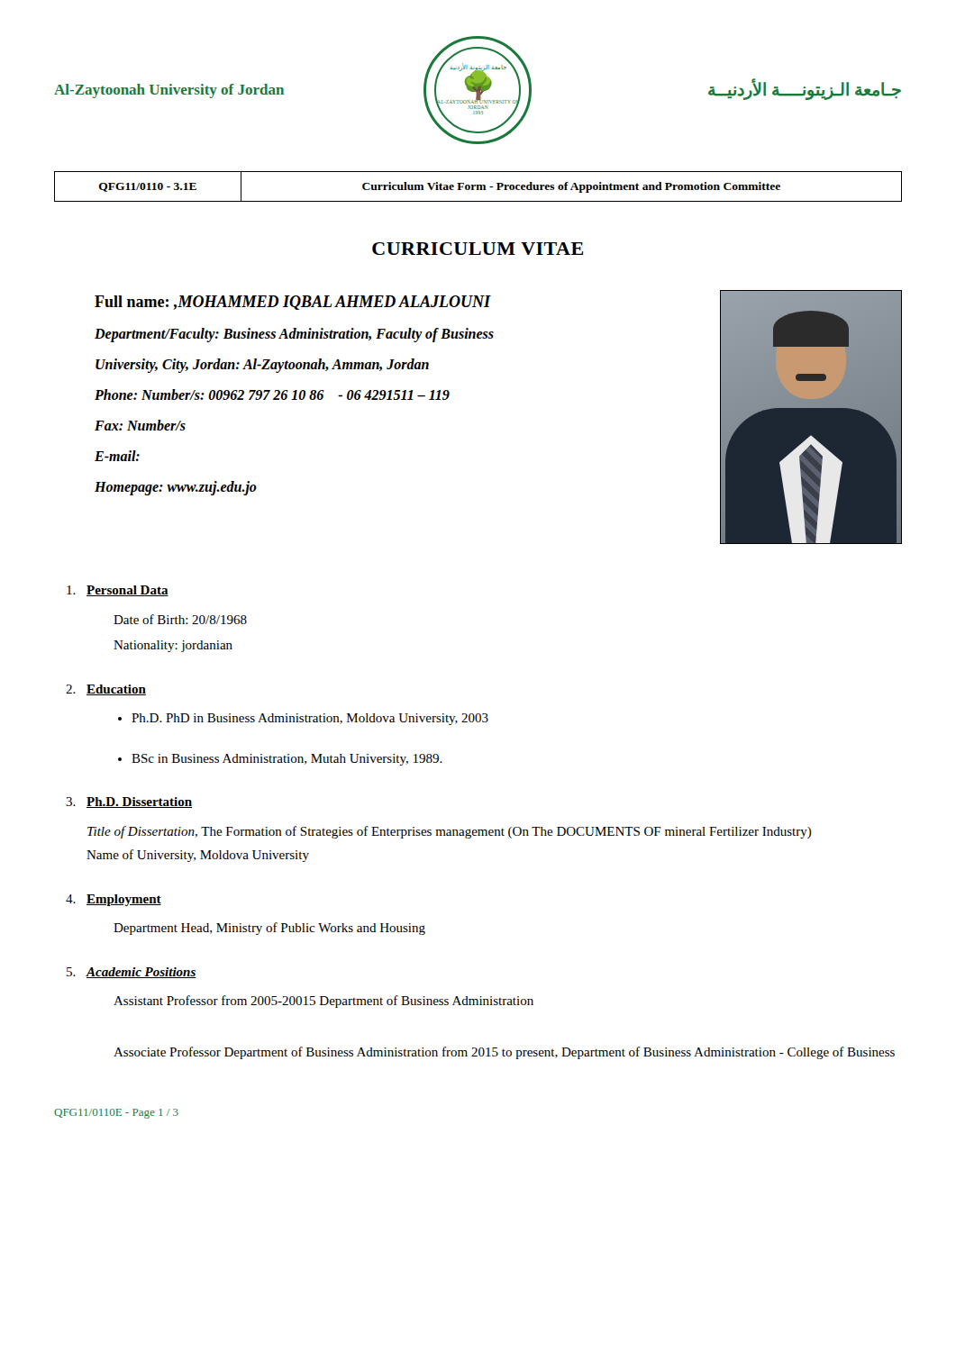Al-Zaytoonah University of Jordan
جامعة الزيتونة الأردنية
🌳
AL-ZAYTOONAH UNIVERSITY OF JORDAN
1993
جـامعة الـزيتونــــة الأردنيــة
| QFG11/0110 - 3.1E | Curriculum Vitae Form - Procedures of Appointment and Promotion Committee |
CURRICULUM VITAE
Full name: ,MOHAMMED IQBAL AHMED ALAJLOUNI
Department/Faculty: Business Administration, Faculty of Business
University, City, Jordan: Al-Zaytoonah, Amman, Jordan
Phone: Number/s: 00962 797 26 10 86 - 06 4291511 – 119
Fax: Number/s
E-mail:
Homepage: www.zuj.edu.jo
Personal Data
Date of Birth: 20/8/1968
Nationality: jordanian
Education
Ph.D. PhD in Business Administration, Moldova University, 2003
BSc in Business Administration, Mutah University, 1989.
Ph.D. Dissertation
Title of Dissertation, The Formation of Strategies of Enterprises management (On The DOCUMENTS OF mineral Fertilizer Industry)
Name of University, Moldova University
Employment
Department Head, Ministry of Public Works and Housing
Academic Positions
Assistant Professor from 2005-20015 Department of Business Administration
Associate Professor Department of Business Administration from 2015 to present, Department of Business Administration - College of Business
QFG11/0110E - Page 1 / 3